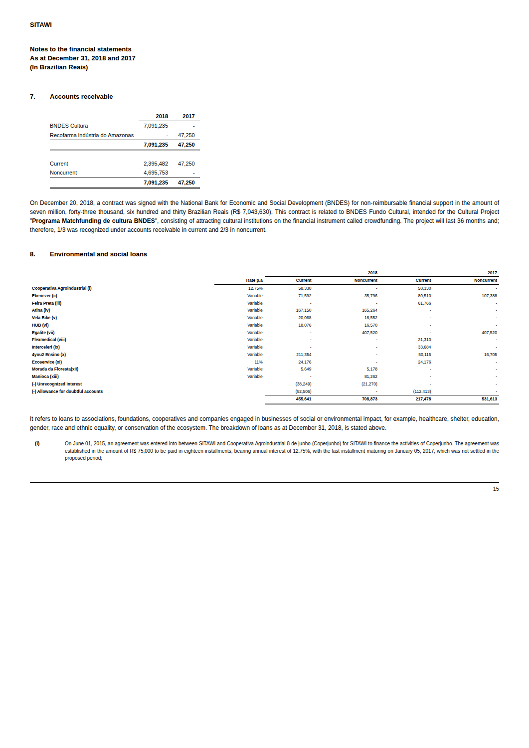SITAWI
Notes to the financial statements
As at December 31, 2018 and 2017
(In Brazilian Reais)
7. Accounts receivable
| | 2018 | 2017 |
| --- | --- | --- |
| BNDES Cultura | 7,091,235 | - |
| Recofarma indústria do Amazonas | - | 47,250 |
| | 7,091,235 | 47,250 |
| Current | 2,395,482 | 47,250 |
| Noncurrent | 4,695,753 | - |
| | 7,091,235 | 47,250 |
On December 20, 2018, a contract was signed with the National Bank for Economic and Social Development (BNDES) for non-reimbursable financial support in the amount of seven million, forty-three thousand, six hundred and thirty Brazilian Reais (R$ 7,043,630). This contract is related to BNDES Fundo Cultural, intended for the Cultural Project "Programa Matchfunding de cultura BNDES", consisting of attracting cultural institutions on the financial instrument called crowdfunding. The project will last 36 months and; therefore, 1/3 was recognized under accounts receivable in current and 2/3 in noncurrent.
8. Environmental and social loans
| | | 2018 | 2017 |
| --- | --- | --- | --- |
| | Rate p.a | Current | Noncurrent | Current | Noncurrent |
| Cooperativa Agroindustrial (i) | 12.75% | 58,330 | - | 58,330 | - |
| Ebenezer (ii) | Variable | 71,592 | 35,796 | 80,510 | 107,388 |
| Feira Preta (iii) | Variable | - | - | 61,766 | - |
| Atina (iv) | Variable | 167,150 | 165,264 | - | - |
| Vela Bike (v) | Variable | 20,068 | 18,552 | - | - |
| HUB (vi) | Variable | 18,076 | 16,570 | - | - |
| Egalite (vii) | Variable | - | 407,520 | - | 407,520 |
| Flexmedical (viii) | Variable | - | - | 21,310 | - |
| Interceleri (ix) | Variable | - | - | 33,684 | - |
| 4you2 Ensino (x) | Variable | 211,354 | - | 50,115 | 16,705 |
| Ecoservice (xi) | 11% | 24,176 | - | 24,176 | - |
| Morada da Floresta(xii) | Variable | 5,649 | 5,178 | - | - |
| Manioca (xiii) | Variable | - | 81,262 | - | - |
| (-) Unrecognized interest | | (38,249) | (21,270) | - | - |
| (-) Allowance for doubtful accounts | | (82,506) | - | (112,413) | - |
| | | 455,641 | 708,873 | 217,478 | 531,613 |
It refers to loans to associations, foundations, cooperatives and companies engaged in businesses of social or environmental impact, for example, healthcare, shelter, education, gender, race and ethnic equality, or conservation of the ecosystem. The breakdown of loans as at December 31, 2018, is stated above.
(i)
On June 01, 2015, an agreement was entered into between SITAWI and Cooperativa Agroindustrial 8 de junho (Coperjunho) for SITAWI to finance the activities of Coperjunho. The agreement was established in the amount of R$ 75,000 to be paid in eighteen installments, bearing annual interest of 12.75%, with the last installment maturing on January 05, 2017, which was not settled in the proposed period;
15